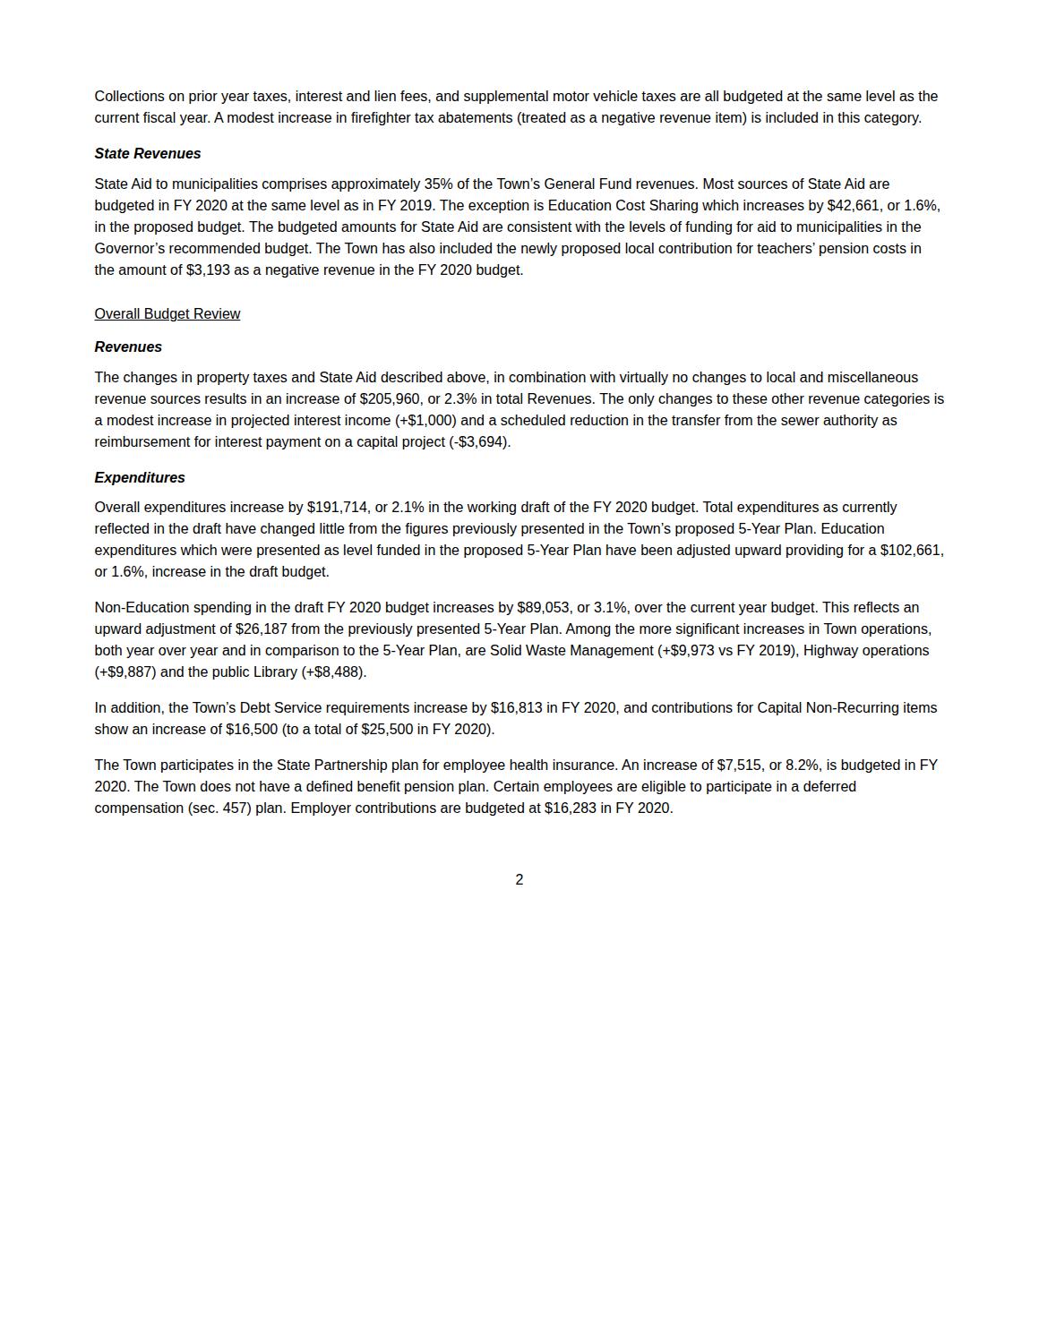Collections on prior year taxes, interest and lien fees, and supplemental motor vehicle taxes are all budgeted at the same level as the current fiscal year. A modest increase in firefighter tax abatements (treated as a negative revenue item) is included in this category.
State Revenues
State Aid to municipalities comprises approximately 35% of the Town’s General Fund revenues. Most sources of State Aid are budgeted in FY 2020 at the same level as in FY 2019. The exception is Education Cost Sharing which increases by $42,661, or 1.6%, in the proposed budget. The budgeted amounts for State Aid are consistent with the levels of funding for aid to municipalities in the Governor’s recommended budget. The Town has also included the newly proposed local contribution for teachers’ pension costs in the amount of $3,193 as a negative revenue in the FY 2020 budget.
Overall Budget Review
Revenues
The changes in property taxes and State Aid described above, in combination with virtually no changes to local and miscellaneous revenue sources results in an increase of $205,960, or 2.3% in total Revenues. The only changes to these other revenue categories is a modest increase in projected interest income (+$1,000) and a scheduled reduction in the transfer from the sewer authority as reimbursement for interest payment on a capital project (-$3,694).
Expenditures
Overall expenditures increase by $191,714, or 2.1% in the working draft of the FY 2020 budget. Total expenditures as currently reflected in the draft have changed little from the figures previously presented in the Town’s proposed 5-Year Plan. Education expenditures which were presented as level funded in the proposed 5-Year Plan have been adjusted upward providing for a $102,661, or 1.6%, increase in the draft budget.
Non-Education spending in the draft FY 2020 budget increases by $89,053, or 3.1%, over the current year budget. This reflects an upward adjustment of $26,187 from the previously presented 5-Year Plan. Among the more significant increases in Town operations, both year over year and in comparison to the 5-Year Plan, are Solid Waste Management (+$9,973 vs FY 2019), Highway operations (+$9,887) and the public Library (+$8,488).
In addition, the Town’s Debt Service requirements increase by $16,813 in FY 2020, and contributions for Capital Non-Recurring items show an increase of $16,500 (to a total of $25,500 in FY 2020).
The Town participates in the State Partnership plan for employee health insurance. An increase of $7,515, or 8.2%, is budgeted in FY 2020. The Town does not have a defined benefit pension plan. Certain employees are eligible to participate in a deferred compensation (sec. 457) plan. Employer contributions are budgeted at $16,283 in FY 2020.
2